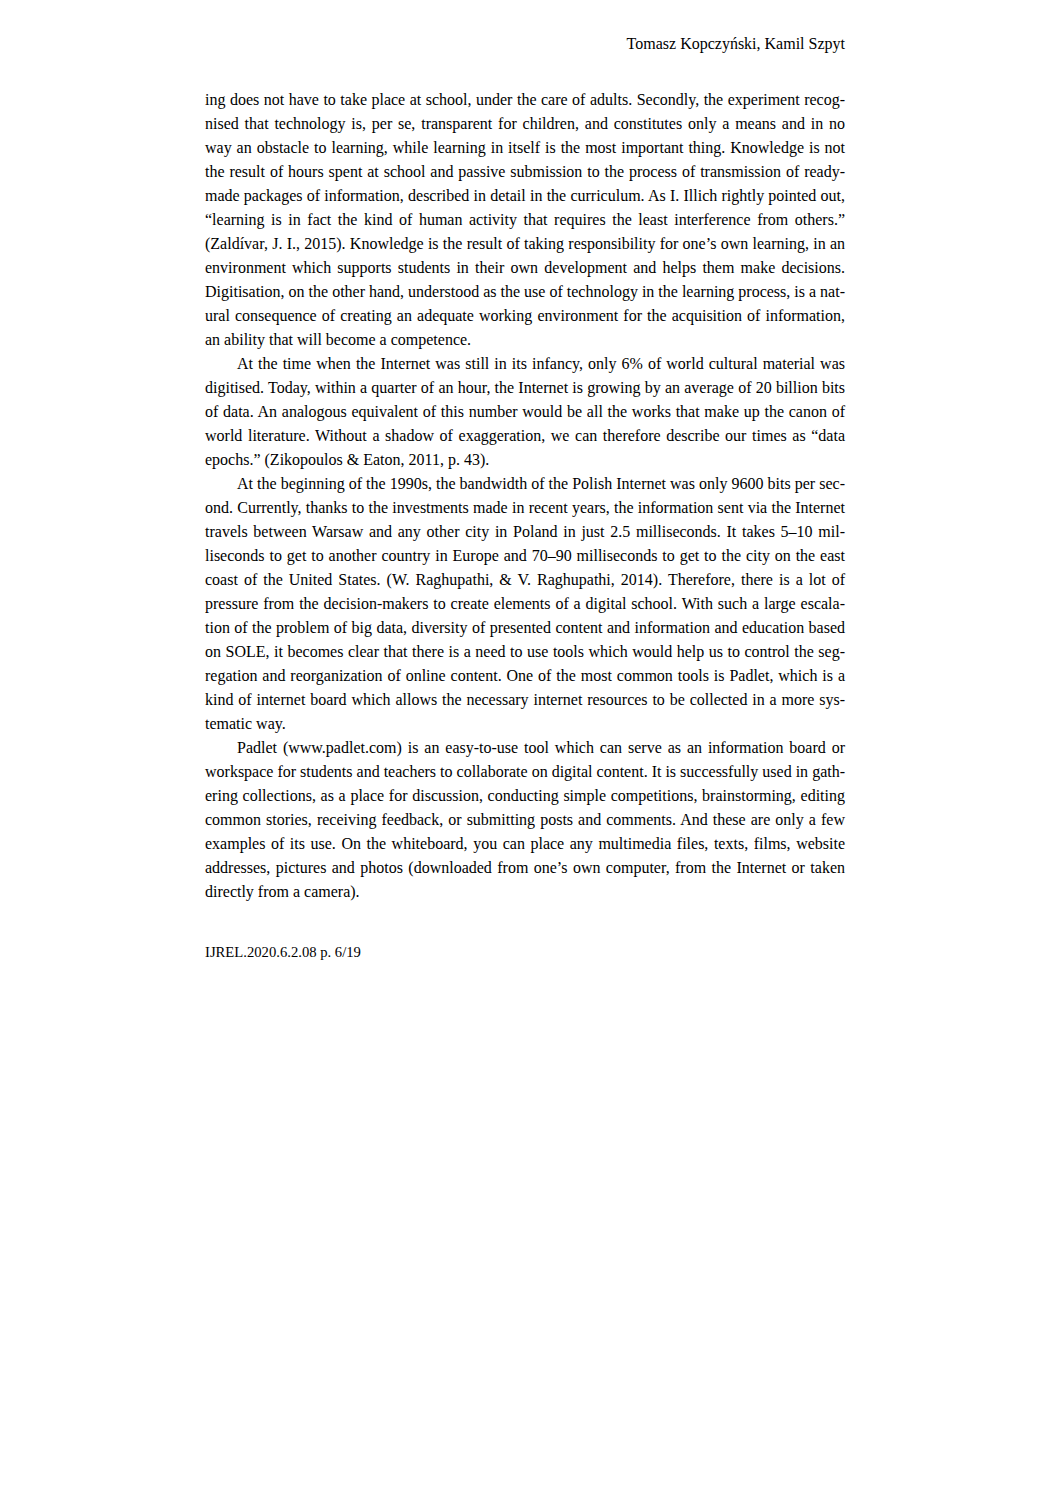Tomasz Kopczyński, Kamil Szpyt
ing does not have to take place at school, under the care of adults. Secondly, the experiment recognised that technology is, per se, transparent for children, and constitutes only a means and in no way an obstacle to learning, while learning in itself is the most important thing. Knowledge is not the result of hours spent at school and passive submission to the process of transmission of ready-made packages of information, described in detail in the curriculum. As I. Illich rightly pointed out, “learning is in fact the kind of human activity that requires the least interference from others.” (Zaldívar, J. I., 2015). Knowledge is the result of taking responsibility for one’s own learning, in an environment which supports students in their own development and helps them make decisions. Digitisation, on the other hand, understood as the use of technology in the learning process, is a natural consequence of creating an adequate working environment for the acquisition of information, an ability that will become a competence.
At the time when the Internet was still in its infancy, only 6% of world cultural material was digitised. Today, within a quarter of an hour, the Internet is growing by an average of 20 billion bits of data. An analogous equivalent of this number would be all the works that make up the canon of world literature. Without a shadow of exaggeration, we can therefore describe our times as “data epochs.” (Zikopoulos & Eaton, 2011, p. 43).
At the beginning of the 1990s, the bandwidth of the Polish Internet was only 9600 bits per second. Currently, thanks to the investments made in recent years, the information sent via the Internet travels between Warsaw and any other city in Poland in just 2.5 milliseconds. It takes 5–10 milliseconds to get to another country in Europe and 70–90 milliseconds to get to the city on the east coast of the United States. (W. Raghupathi, & V. Raghupathi, 2014). Therefore, there is a lot of pressure from the decision-makers to create elements of a digital school. With such a large escalation of the problem of big data, diversity of presented content and information and education based on SOLE, it becomes clear that there is a need to use tools which would help us to control the segregation and reorganization of online content. One of the most common tools is Padlet, which is a kind of internet board which allows the necessary internet resources to be collected in a more systematic way.
Padlet (www.padlet.com) is an easy-to-use tool which can serve as an information board or workspace for students and teachers to collaborate on digital content. It is successfully used in gathering collections, as a place for discussion, conducting simple competitions, brainstorming, editing common stories, receiving feedback, or submitting posts and comments. And these are only a few examples of its use. On the whiteboard, you can place any multimedia files, texts, films, website addresses, pictures and photos (downloaded from one’s own computer, from the Internet or taken directly from a camera).
IJREL.2020.6.2.08 p. 6/19